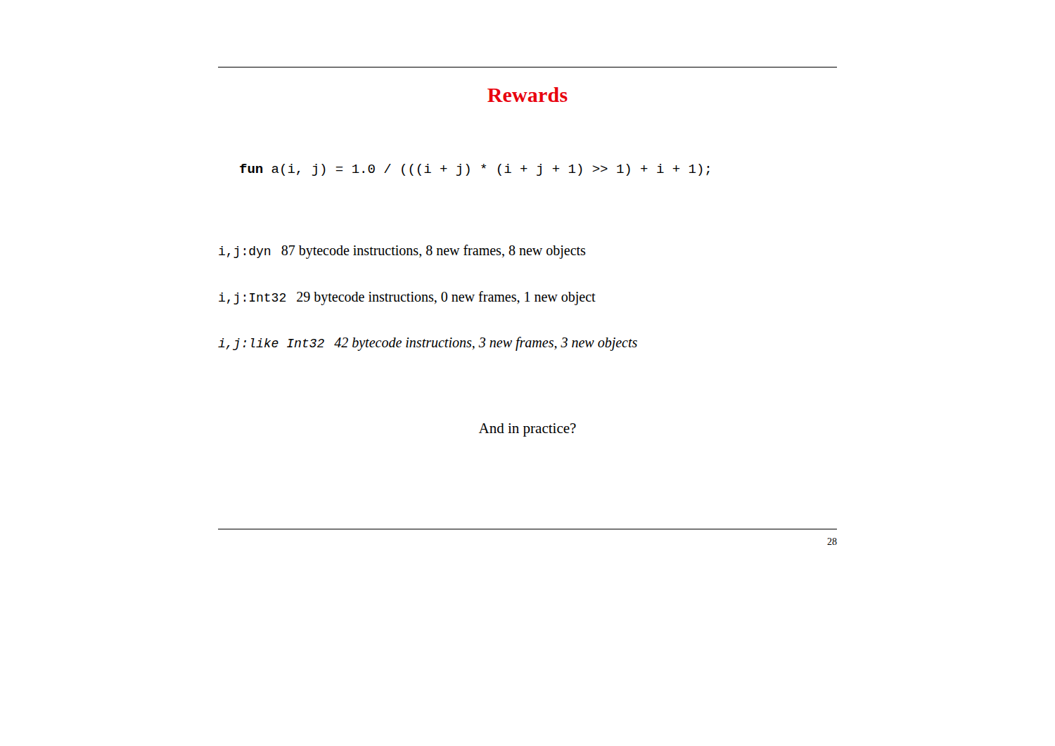Rewards
fun a(i, j) = 1.0 / (((i + j) * (i + j + 1) >> 1) + i + 1);
i,j:dyn87 bytecode instructions, 8 new frames, 8 new objects
i,j:Int3229 bytecode instructions, 0 new frames, 1 new object
i,j:like Int3242 bytecode instructions, 3 new frames, 3 new objects
And in practice?
28